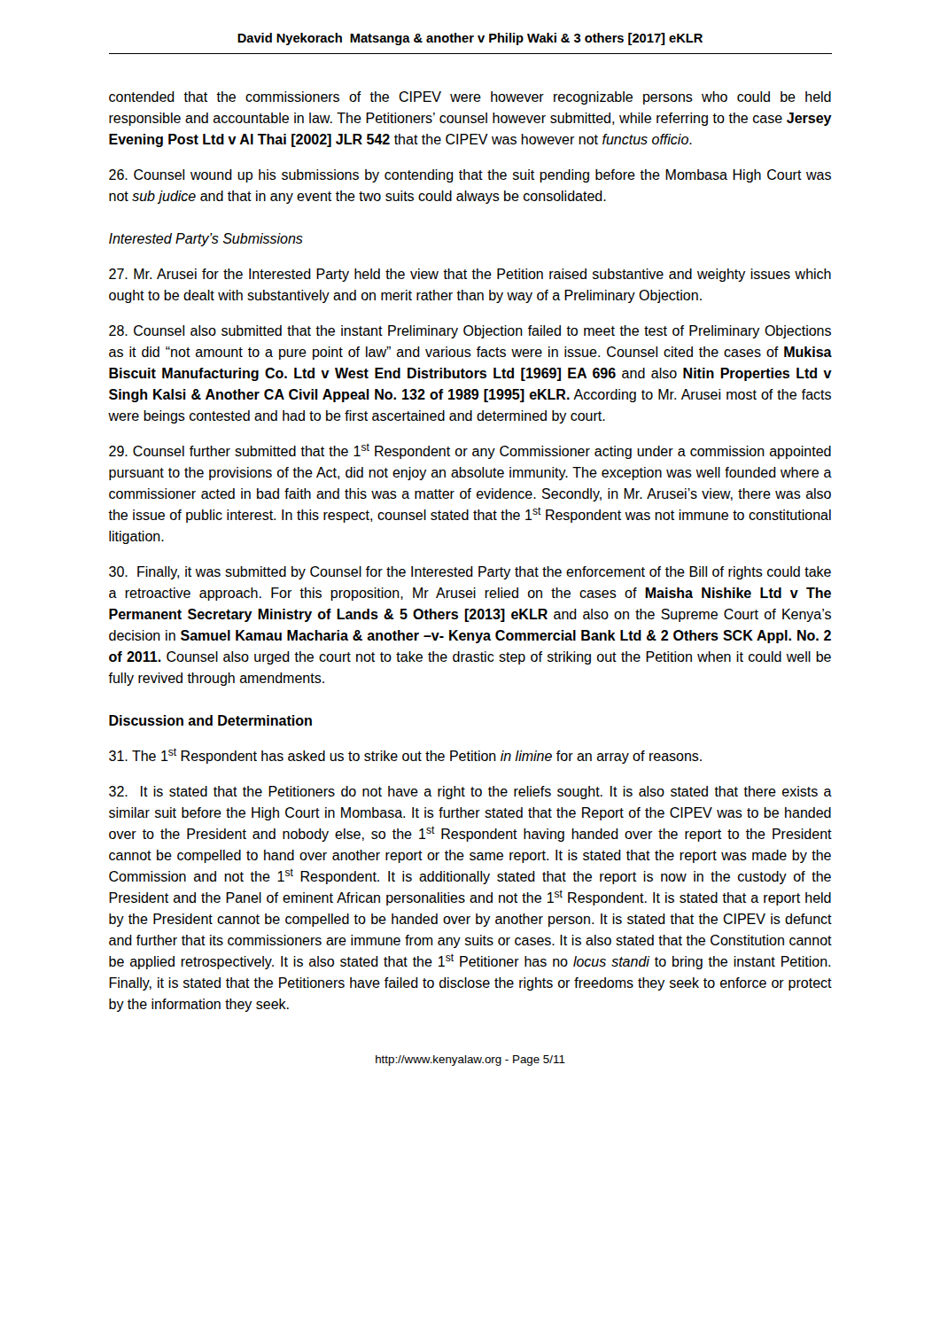David Nyekorach Matsanga & another v Philip Waki & 3 others [2017] eKLR
contended that the commissioners of the CIPEV were however recognizable persons who could be held responsible and accountable in law. The Petitioners’ counsel however submitted, while referring to the case Jersey Evening Post Ltd v Al Thai [2002] JLR 542 that the CIPEV was however not functus officio.
26. Counsel wound up his submissions by contending that the suit pending before the Mombasa High Court was not sub judice and that in any event the two suits could always be consolidated.
Interested Party’s Submissions
27. Mr. Arusei for the Interested Party held the view that the Petition raised substantive and weighty issues which ought to be dealt with substantively and on merit rather than by way of a Preliminary Objection.
28. Counsel also submitted that the instant Preliminary Objection failed to meet the test of Preliminary Objections as it did “not amount to a pure point of law” and various facts were in issue. Counsel cited the cases of Mukisa Biscuit Manufacturing Co. Ltd v West End Distributors Ltd [1969] EA 696 and also Nitin Properties Ltd v Singh Kalsi & Another CA Civil Appeal No. 132 of 1989 [1995] eKLR. According to Mr. Arusei most of the facts were beings contested and had to be first ascertained and determined by court.
29. Counsel further submitted that the 1st Respondent or any Commissioner acting under a commission appointed pursuant to the provisions of the Act, did not enjoy an absolute immunity. The exception was well founded where a commissioner acted in bad faith and this was a matter of evidence. Secondly, in Mr. Arusei’s view, there was also the issue of public interest. In this respect, counsel stated that the 1st Respondent was not immune to constitutional litigation.
30. Finally, it was submitted by Counsel for the Interested Party that the enforcement of the Bill of rights could take a retroactive approach. For this proposition, Mr Arusei relied on the cases of Maisha Nishike Ltd v The Permanent Secretary Ministry of Lands & 5 Others [2013] eKLR and also on the Supreme Court of Kenya’s decision in Samuel Kamau Macharia & another –v- Kenya Commercial Bank Ltd & 2 Others SCK Appl. No. 2 of 2011. Counsel also urged the court not to take the drastic step of striking out the Petition when it could well be fully revived through amendments.
Discussion and Determination
31. The 1st Respondent has asked us to strike out the Petition in limine for an array of reasons.
32. It is stated that the Petitioners do not have a right to the reliefs sought. It is also stated that there exists a similar suit before the High Court in Mombasa. It is further stated that the Report of the CIPEV was to be handed over to the President and nobody else, so the 1st Respondent having handed over the report to the President cannot be compelled to hand over another report or the same report. It is stated that the report was made by the Commission and not the 1st Respondent. It is additionally stated that the report is now in the custody of the President and the Panel of eminent African personalities and not the 1st Respondent. It is stated that a report held by the President cannot be compelled to be handed over by another person. It is stated that the CIPEV is defunct and further that its commissioners are immune from any suits or cases. It is also stated that the Constitution cannot be applied retrospectively. It is also stated that the 1st Petitioner has no locus standi to bring the instant Petition. Finally, it is stated that the Petitioners have failed to disclose the rights or freedoms they seek to enforce or protect by the information they seek.
http://www.kenyalaw.org - Page 5/11